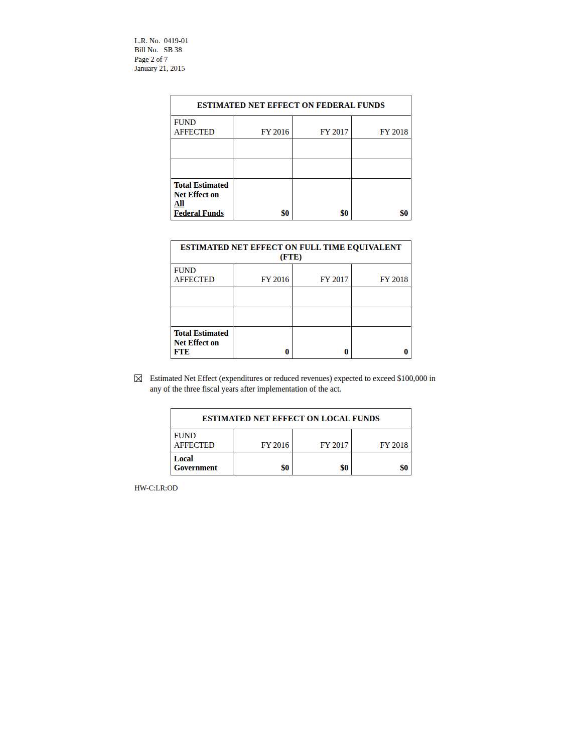L.R. No. 0419-01
Bill No. SB 38
Page 2 of 7
January 21, 2015
| ESTIMATED NET EFFECT ON FEDERAL FUNDS |
| --- |
| FUND AFFECTED | FY 2016 | FY 2017 | FY 2018 |
| Total Estimated Net Effect on All Federal Funds | $0 | $0 | $0 |
| ESTIMATED NET EFFECT ON FULL TIME EQUIVALENT (FTE) |
| --- |
| FUND AFFECTED | FY 2016 | FY 2017 | FY 2018 |
| Total Estimated Net Effect on FTE | 0 | 0 | 0 |
Estimated Net Effect (expenditures or reduced revenues) expected to exceed $100,000 in any of the three fiscal years after implementation of the act.
| ESTIMATED NET EFFECT ON LOCAL FUNDS |
| --- |
| FUND AFFECTED | FY 2016 | FY 2017 | FY 2018 |
| Local Government | $0 | $0 | $0 |
HW-C:LR:OD